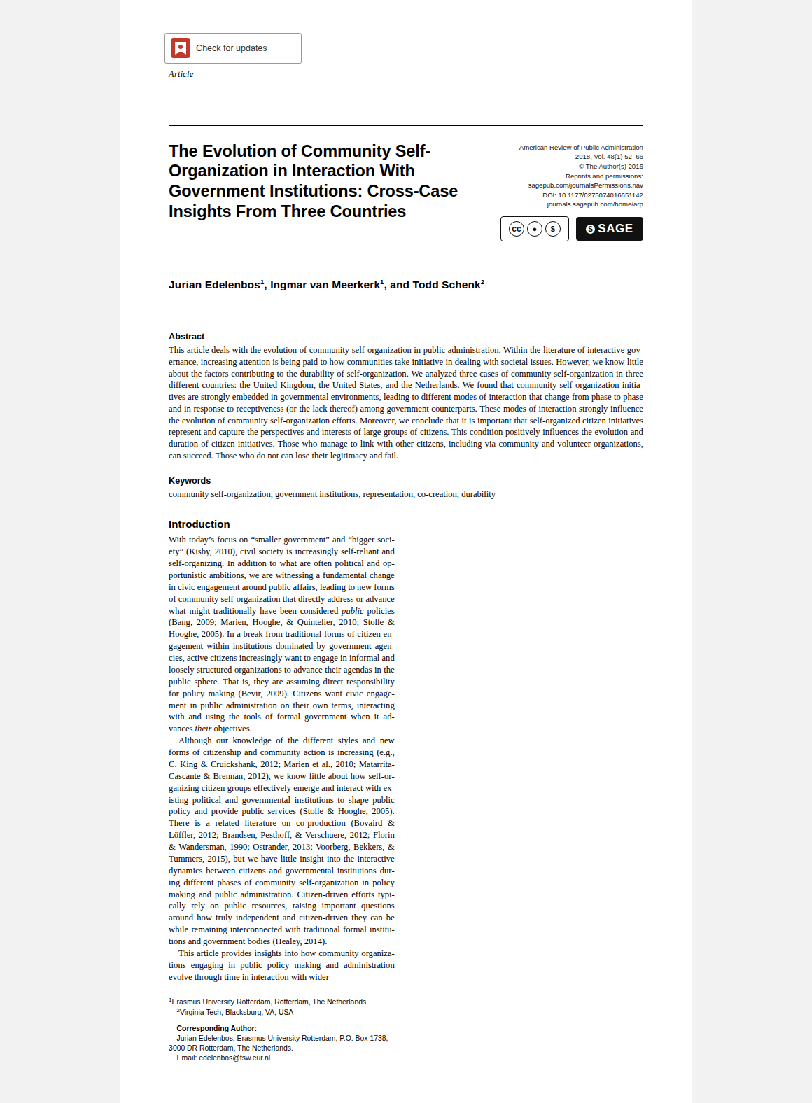Check for updates
Article
The Evolution of Community Self-Organization in Interaction With Government Institutions: Cross-Case Insights From Three Countries
American Review of Public Administration
2018, Vol. 48(1) 52–66
© The Author(s) 2016
Reprints and permissions:
sagepub.com/journalsPermissions.nav
DOI: 10.1177/0275074016651142
journals.sagepub.com/home/arp
cc ● $
SAGE
Jurian Edelenbos1, Ingmar van Meerkerk1, and Todd Schenk2
Abstract
This article deals with the evolution of community self-organization in public administration. Within the literature of interactive governance, increasing attention is being paid to how communities take initiative in dealing with societal issues. However, we know little about the factors contributing to the durability of self-organization. We analyzed three cases of community self-organization in three different countries: the United Kingdom, the United States, and the Netherlands. We found that community self-organization initiatives are strongly embedded in governmental environments, leading to different modes of interaction that change from phase to phase and in response to receptiveness (or the lack thereof) among government counterparts. These modes of interaction strongly influence the evolution of community self-organization efforts. Moreover, we conclude that it is important that self-organized citizen initiatives represent and capture the perspectives and interests of large groups of citizens. This condition positively influences the evolution and duration of citizen initiatives. Those who manage to link with other citizens, including via community and volunteer organizations, can succeed. Those who do not can lose their legitimacy and fail.
Keywords
community self-organization, government institutions, representation, co-creation, durability
Introduction
With today’s focus on “smaller government” and “bigger society” (Kisby, 2010), civil society is increasingly self-reliant and self-organizing. In addition to what are often political and opportunistic ambitions, we are witnessing a fundamental change in civic engagement around public affairs, leading to new forms of community self-organization that directly address or advance what might traditionally have been considered public policies (Bang, 2009; Marien, Hooghe, & Quintelier, 2010; Stolle & Hooghe, 2005). In a break from traditional forms of citizen engagement within institutions dominated by government agencies, active citizens increasingly want to engage in informal and loosely structured organizations to advance their agendas in the public sphere. That is, they are assuming direct responsibility for policy making (Bevir, 2009). Citizens want civic engagement in public administration on their own terms, interacting with and using the tools of formal government when it advances their objectives.
Although our knowledge of the different styles and new forms of citizenship and community action is increasing (e.g., C. King & Cruickshank, 2012; Marien et al., 2010; Matarrita-Cascante & Brennan, 2012), we know little about how self-organizing citizen groups effectively emerge and interact with existing political and governmental institutions to shape public policy and provide public services (Stolle & Hooghe, 2005). There is a related literature on co-production (Bovaird & Löffler, 2012; Brandsen, Pesthoff, & Verschuere, 2012; Florin & Wandersman, 1990; Ostrander, 2013; Voorberg, Bekkers, & Tummers, 2015), but we have little insight into the interactive dynamics between citizens and governmental institutions during different phases of community self-organization in policy making and public administration. Citizen-driven efforts typically rely on public resources, raising important questions around how truly independent and citizen-driven they can be while remaining interconnected with traditional formal institutions and government bodies (Healey, 2014).
This article provides insights into how community organizations engaging in public policy making and administration evolve through time in interaction with wider
1Erasmus University Rotterdam, Rotterdam, The Netherlands
2Virginia Tech, Blacksburg, VA, USA
Corresponding Author:
Jurian Edelenbos, Erasmus University Rotterdam, P.O. Box 1738, 3000 DR Rotterdam, The Netherlands.
Email: edelenbos@fsw.eur.nl